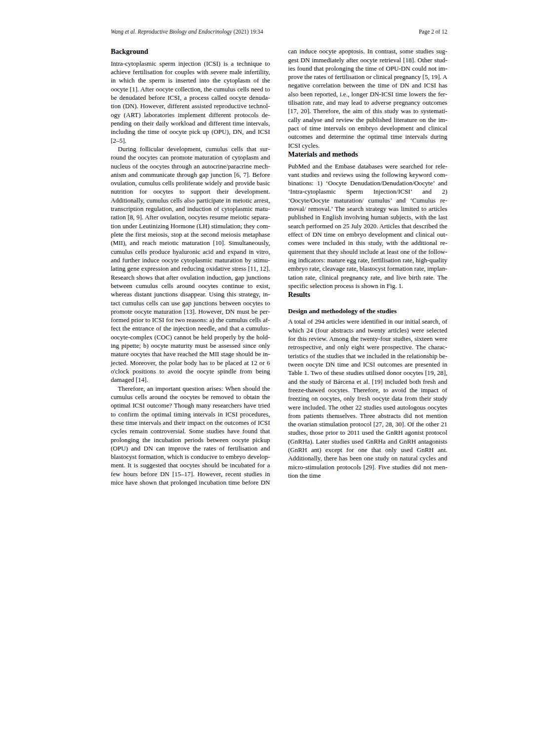Wang et al. Reproductive Biology and Endocrinology (2021) 19:34
Page 2 of 12
Background
Intra-cytoplasmic sperm injection (ICSI) is a technique to achieve fertilisation for couples with severe male infertility, in which the sperm is inserted into the cytoplasm of the oocyte [1]. After oocyte collection, the cumulus cells need to be denudated before ICSI, a process called oocyte denudation (DN). However, different assisted reproductive technology (ART) laboratories implement different protocols depending on their daily workload and different time intervals, including the time of oocyte pick up (OPU), DN, and ICSI [2–5].
During follicular development, cumulus cells that surround the oocytes can promote maturation of cytoplasm and nucleus of the oocytes through an autocrine/paracrine mechanism and communicate through gap junction [6, 7]. Before ovulation, cumulus cells proliferate widely and provide basic nutrition for oocytes to support their development. Additionally, cumulus cells also participate in meiotic arrest, transcription regulation, and induction of cytoplasmic maturation [8, 9]. After ovulation, oocytes resume meiotic separation under Leutinizing Hormone (LH) stimulation; they complete the first meiosis, stop at the second meiosis metaphase (MII), and reach meiotic maturation [10]. Simultaneously, cumulus cells produce hyaluronic acid and expand in vitro, and further induce oocyte cytoplasmic maturation by stimulating gene expression and reducing oxidative stress [11, 12]. Research shows that after ovulation induction, gap junctions between cumulus cells around oocytes continue to exist, whereas distant junctions disappear. Using this strategy, intact cumulus cells can use gap junctions between oocytes to promote oocyte maturation [13]. However, DN must be performed prior to ICSI for two reasons: a) the cumulus cells affect the entrance of the injection needle, and that a cumulus-oocyte-complex (COC) cannot be held properly by the holding pipette; b) oocyte maturity must be assessed since only mature oocytes that have reached the MII stage should be injected. Moreover, the polar body has to be placed at 12 or 6 o'clock positions to avoid the oocyte spindle from being damaged [14].
Therefore, an important question arises: When should the cumulus cells around the oocytes be removed to obtain the optimal ICSI outcome? Though many researchers have tried to confirm the optimal timing intervals in ICSI procedures, these time intervals and their impact on the outcomes of ICSI cycles remain controversial. Some studies have found that prolonging the incubation periods between oocyte pickup (OPU) and DN can improve the rates of fertilisation and blastocyst formation, which is conducive to embryo development. It is suggested that oocytes should be incubated for a few hours before DN [15–17]. However, recent studies in mice have shown that prolonged incubation time before DN can induce oocyte apoptosis. In contrast, some studies suggest DN immediately after oocyte retrieval [18]. Other studies found that prolonging the time of OPU-DN could not improve the rates of fertilisation or clinical pregnancy [5, 19]. A negative correlation between the time of DN and ICSI has also been reported, i.e., longer DN-ICSI time lowers the fertilisation rate, and may lead to adverse pregnancy outcomes [17, 20]. Therefore, the aim of this study was to systematically analyse and review the published literature on the impact of time intervals on embryo development and clinical outcomes and determine the optimal time intervals during ICSI cycles.
Materials and methods
PubMed and the Embase databases were searched for relevant studies and reviews using the following keyword combinations: 1) ‘Oocyte Denudation/Denudation/Oocyte’ and ‘Intra-cytoplasmic Sperm Injection/ICSI’ and 2) ‘Oocyte/Oocyte maturation/ cumulus’ and ‘Cumulus removal/ removal.’ The search strategy was limited to articles published in English involving human subjects, with the last search performed on 25 July 2020. Articles that described the effect of DN time on embryo development and clinical outcomes were included in this study, with the additional requirement that they should include at least one of the following indicators: mature egg rate, fertilisation rate, high-quality embryo rate, cleavage rate, blastocyst formation rate, implantation rate, clinical pregnancy rate, and live birth rate. The specific selection process is shown in Fig. 1.
Results
Design and methodology of the studies
A total of 294 articles were identified in our initial search, of which 24 (four abstracts and twenty articles) were selected for this review. Among the twenty-four studies, sixteen were retrospective, and only eight were prospective. The characteristics of the studies that we included in the relationship between oocyte DN time and ICSI outcomes are presented in Table 1. Two of these studies utilised donor oocytes [19, 28], and the study of Bárcena et al. [19] included both fresh and freeze-thawed oocytes. Therefore, to avoid the impact of freezing on oocytes, only fresh oocyte data from their study were included. The other 22 studies used autologous oocytes from patients themselves. Three abstracts did not mention the ovarian stimulation protocol [27, 28, 30]. Of the other 21 studies, those prior to 2011 used the GnRH agonist protocol (GnRHa). Later studies used GnRHa and GnRH antagonists (GnRH ant) except for one that only used GnRH ant. Additionally, there has been one study on natural cycles and micro-stimulation protocols [29]. Five studies did not mention the time